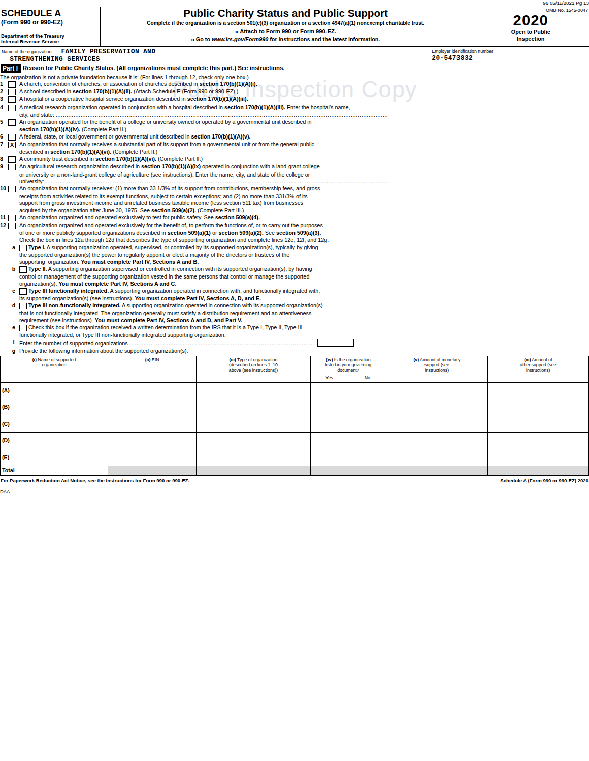Public Inspection Copy
96 05/11/2021 Pg 13
| SCHEDULE A (Form 990 or 990-EZ) Department of the Treasury Internal Revenue Service | Public Charity Status and Public Support Complete if the organization is a section 501(c)(3) organization or a section 4947(a)(1) nonexempt charitable trust. u Attach to Form 990 or Form 990-EZ. u Go to www.irs.gov/Form990 for instructions and the latest information. | OMB No. 1545-0047 2020 Open to Public Inspection |
| Name of the organization FAMILY PRESERVATION AND STRENGTHENING SERVICES | Employer identification number 20-5473832 |
| Part I | Reason for Public Charity Status. (All organizations must complete this part.) See instructions. |
The organization is not a private foundation because it is: (For lines 1 through 12, check only one box.)
| 1 | | A church, convention of churches, or association of churches described in section 170(b)(1)(A)(i). |
| 2 | | A school described in section 170(b)(1)(A)(ii). (Attach Schedule E (Form 990 or 990-EZ).) |
| 3 | | A hospital or a cooperative hospital service organization described in section 170(b)(1)(A)(iii). |
| 4 | | A medical research organization operated in conjunction with a hospital described in section 170(b)(1)(A)(iii). Enter the hospital's name, |
| | | city, and state: ........................................................................................................................................................................................... |
| 5 | | An organization operated for the benefit of a college or university owned or operated by a governmental unit described in |
| | | section 170(b)(1)(A)(iv). (Complete Part II.) |
| 6 | | A federal, state, or local government or governmental unit described in section 170(b)(1)(A)(v). |
| 7 | X | An organization that normally receives a substantial part of its support from a governmental unit or from the general public |
| | | described in section 170(b)(1)(A)(vi). (Complete Part II.) |
| 8 | | A community trust described in section 170(b)(1)(A)(vi). (Complete Part II.) |
| 9 | | An agricultural research organization described in section 170(b)(1)(A)(ix) operated in conjunction with a land-grant college |
| | | or university or a non-land-grant college of agriculture (see instructions). Enter the name, city, and state of the college or |
| | | university: ................................................................................................................................................................................................. |
| 10 | | An organization that normally receives: (1) more than 33 1/3% of its support from contributions, membership fees, and gross |
| | | receipts from activities related to its exempt functions, subject to certain exceptions; and (2) no more than 331/3% of its |
| | | support from gross investment income and unrelated business taxable income (less section 511 tax) from businesses |
| | | acquired by the organization after June 30, 1975. See section 509(a)(2). (Complete Part III.) |
| 11 | | An organization organized and operated exclusively to test for public safety. See section 509(a)(4). |
| 12 | | An organization organized and operated exclusively for the benefit of, to perform the functions of, or to carry out the purposes |
| | | of one or more publicly supported organizations described in section 509(a)(1) or section 509(a)(2). See section 509(a)(3). |
| | | Check the box in lines 12a through 12d that describes the type of supporting organization and complete lines 12e, 12f, and 12g. |
| | a | Type I. A supporting organization operated, supervised, or controlled by its supported organization(s), typically by giving |
| | | the supported organization(s) the power to regularly appoint or elect a majority of the directors or trustees of the |
| | | supporting organization. You must complete Part IV, Sections A and B. |
| | b | Type II. A supporting organization supervised or controlled in connection with its supported organization(s), by having |
| | | control or management of the supporting organization vested in the same persons that control or manage the supported |
| | | organization(s). You must complete Part IV, Sections A and C. |
| | c | Type III functionally integrated. A supporting organization operated in connection with, and functionally integrated with, |
| | | its supported organization(s) (see instructions). You must complete Part IV, Sections A, D, and E. |
| | d | Type III non-functionally integrated. A supporting organization operated in connection with its supported organization(s) |
| | | that is not functionally integrated. The organization generally must satisfy a distribution requirement and an attentiveness |
| | | requirement (see instructions). You must complete Part IV, Sections A and D, and Part V. |
| | e | Check this box if the organization received a written determination from the IRS that it is a Type I, Type II, Type III |
| | | functionally integrated, or Type III non-functionally integrated supporting organization. |
| | f | Enter the number of supported organizations ......................................................................................................... |
| | g | Provide the following information about the supported organization(s). |
| (i) Name of supported organization | (ii) EIN | (iii) Type of organization (described on lines 1–10 above (see instructions)) | (iv) Is the organization listed in your governing document? | (v) Amount of monetary support (see instructions) | (vi) Amount of other support (see instructions) |
| --- | --- | --- | --- | --- | --- |
| Yes | No |
| (A) | | | | | | |
| (B) | | | | | | |
| (C) | | | | | | |
| (D) | | | | | | |
| (E) | | | | | | |
| Total | | | | | | |
| For Paperwork Reduction Act Notice, see the Instructions for Form 990 or 990-EZ. | Schedule A (Form 990 or 990-EZ) 2020 |
DAA